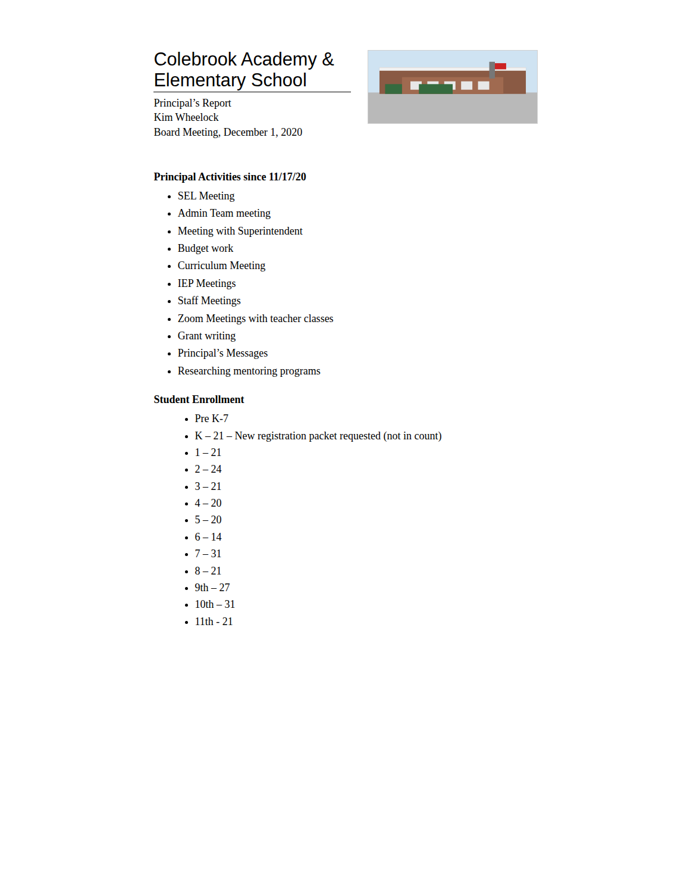Colebrook Academy & Elementary School
Principal’s Report
Kim Wheelock
Board Meeting, December 1, 2020
Principal Activities since 11/17/20
SEL Meeting
Admin Team meeting
Meeting with Superintendent
Budget work
Curriculum Meeting
IEP Meetings
Staff Meetings
Zoom Meetings with teacher classes
Grant writing
Principal’s Messages
Researching mentoring programs
Student Enrollment
Pre K-7
K – 21 – New registration packet requested (not in count)
1 – 21
2 – 24
3 – 21
4 – 20
5 – 20
6 – 14
7 – 31
8 – 21
9th – 27
10th – 31
11th - 21